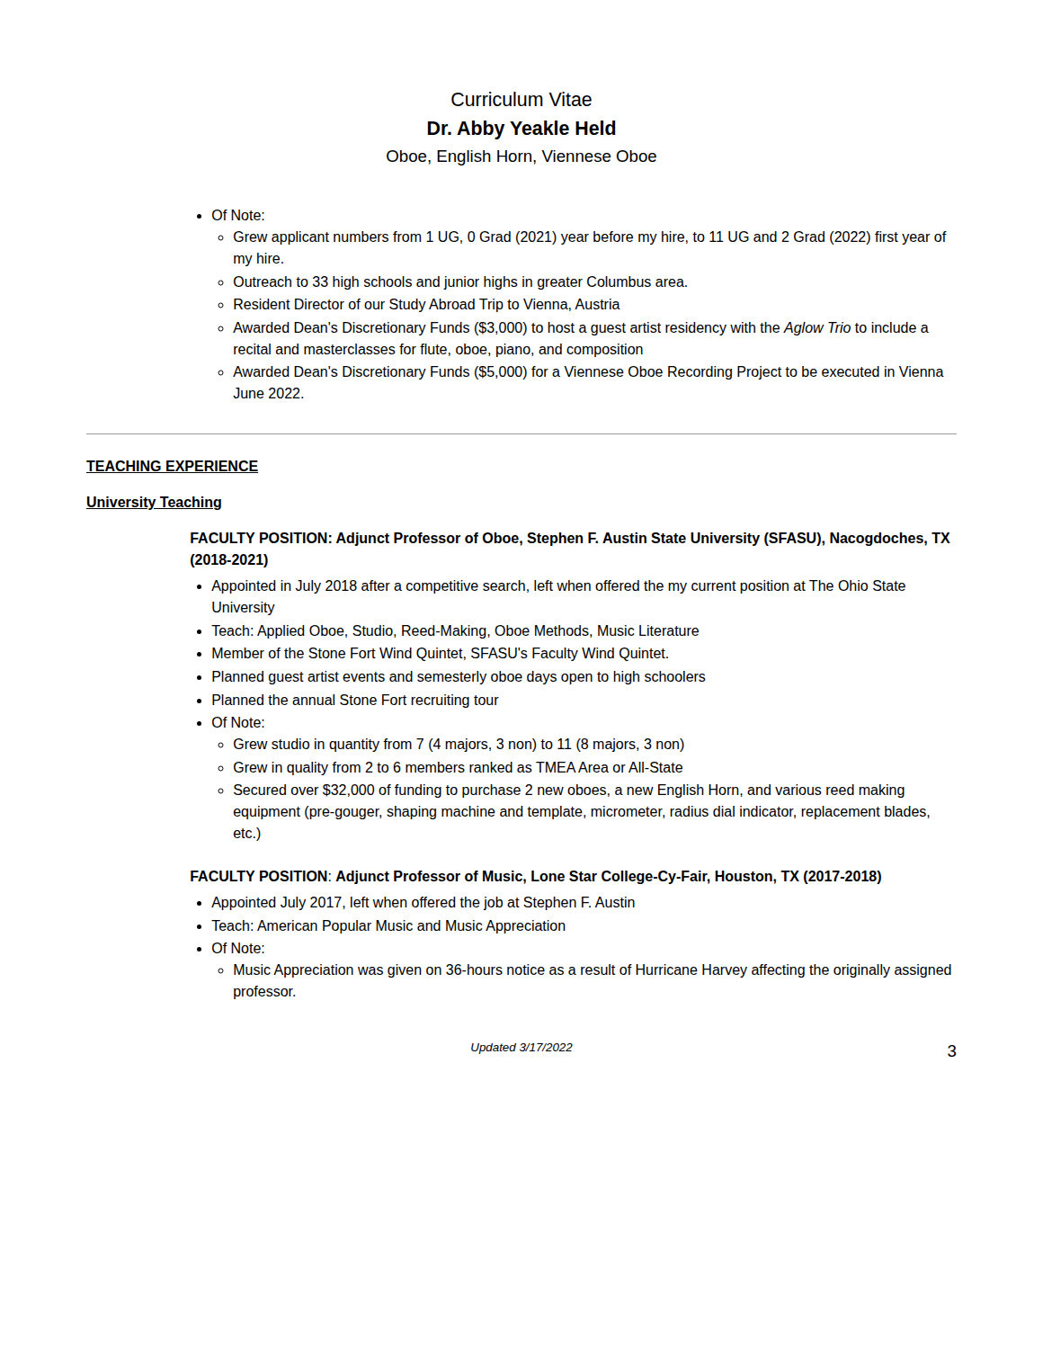Curriculum Vitae
Dr. Abby Yeakle Held
Oboe, English Horn, Viennese Oboe
Of Note:
Grew applicant numbers from 1 UG, 0 Grad (2021) year before my hire, to 11 UG and 2 Grad (2022) first year of my hire.
Outreach to 33 high schools and junior highs in greater Columbus area.
Resident Director of our Study Abroad Trip to Vienna, Austria
Awarded Dean's Discretionary Funds ($3,000) to host a guest artist residency with the Aglow Trio to include a recital and masterclasses for flute, oboe, piano, and composition
Awarded Dean's Discretionary Funds ($5,000) for a Viennese Oboe Recording Project to be executed in Vienna June 2022.
TEACHING EXPERIENCE
University Teaching
FACULTY POSITION: Adjunct Professor of Oboe, Stephen F. Austin State University (SFASU), Nacogdoches, TX (2018-2021)
Appointed in July 2018 after a competitive search, left when offered the my current position at The Ohio State University
Teach: Applied Oboe, Studio, Reed-Making, Oboe Methods, Music Literature
Member of the Stone Fort Wind Quintet, SFASU's Faculty Wind Quintet.
Planned guest artist events and semesterly oboe days open to high schoolers
Planned the annual Stone Fort recruiting tour
Of Note:
Grew studio in quantity from 7 (4 majors, 3 non) to 11 (8 majors, 3 non)
Grew in quality from 2 to 6 members ranked as TMEA Area or All-State
Secured over $32,000 of funding to purchase 2 new oboes, a new English Horn, and various reed making equipment (pre-gouger, shaping machine and template, micrometer, radius dial indicator, replacement blades, etc.)
FACULTY POSITION: Adjunct Professor of Music, Lone Star College-Cy-Fair, Houston, TX (2017-2018)
Appointed July 2017, left when offered the job at Stephen F. Austin
Teach: American Popular Music and Music Appreciation
Of Note:
Music Appreciation was given on 36-hours notice as a result of Hurricane Harvey affecting the originally assigned professor.
Updated 3/17/2022 3